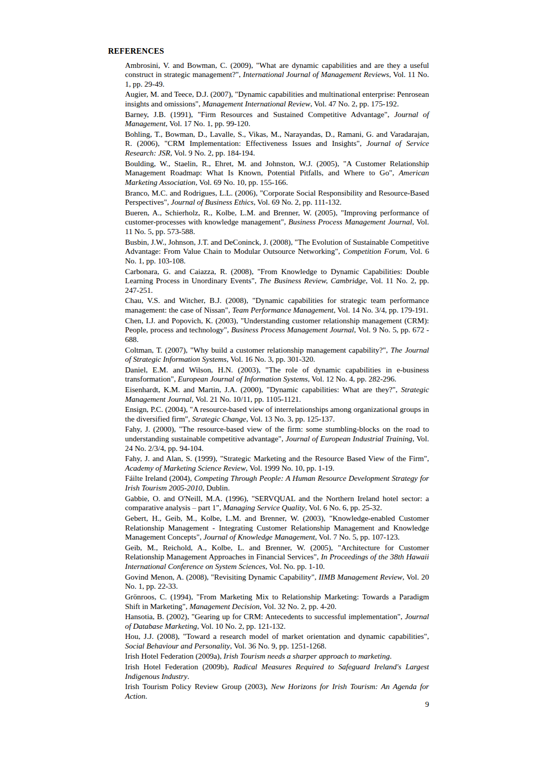REFERENCES
Ambrosini, V. and Bowman, C. (2009), "What are dynamic capabilities and are they a useful construct in strategic management?", International Journal of Management Reviews, Vol. 11 No. 1, pp. 29-49.
Augier, M. and Teece, D.J. (2007), "Dynamic capabilities and multinational enterprise: Penrosean insights and omissions", Management International Review, Vol. 47 No. 2, pp. 175-192.
Barney, J.B. (1991), "Firm Resources and Sustained Competitive Advantage", Journal of Management, Vol. 17 No. 1, pp. 99-120.
Bohling, T., Bowman, D., Lavalle, S., Vikas, M., Narayandas, D., Ramani, G. and Varadarajan, R. (2006), "CRM Implementation: Effectiveness Issues and Insights", Journal of Service Research: JSR, Vol. 9 No. 2, pp. 184-194.
Boulding, W., Staelin, R., Ehret, M. and Johnston, W.J. (2005), "A Customer Relationship Management Roadmap: What Is Known, Potential Pitfalls, and Where to Go", American Marketing Association, Vol. 69 No. 10, pp. 155-166.
Branco, M.C. and Rodrigues, L.L. (2006), "Corporate Social Responsibility and Resource-Based Perspectives", Journal of Business Ethics, Vol. 69 No. 2, pp. 111-132.
Bueren, A., Schierholz, R., Kolbe, L.M. and Brenner, W. (2005), "Improving performance of customer-processes with knowledge management", Business Process Management Journal, Vol. 11 No. 5, pp. 573-588.
Busbin, J.W., Johnson, J.T. and DeConinck, J. (2008), "The Evolution of Sustainable Competitive Advantage: From Value Chain to Modular Outsource Networking", Competition Forum, Vol. 6 No. 1, pp. 103-108.
Carbonara, G. and Caiazza, R. (2008), "From Knowledge to Dynamic Capabilities: Double Learning Process in Unordinary Events", The Business Review, Cambridge, Vol. 11 No. 2, pp. 247-251.
Chau, V.S. and Witcher, B.J. (2008), "Dynamic capabilities for strategic team performance management: the case of Nissan", Team Performance Management, Vol. 14 No. 3/4, pp. 179-191.
Chen, I.J. and Popovich, K. (2003), "Understanding customer relationship management (CRM): People, process and technology", Business Process Management Journal, Vol. 9 No. 5, pp. 672 - 688.
Coltman, T. (2007), "Why build a customer relationship management capability?", The Journal of Strategic Information Systems, Vol. 16 No. 3, pp. 301-320.
Daniel, E.M. and Wilson, H.N. (2003), "The role of dynamic capabilities in e-business transformation", European Journal of Information Systems, Vol. 12 No. 4, pp. 282-296.
Eisenhardt, K.M. and Martin, J.A. (2000), "Dynamic capabilities: What are they?", Strategic Management Journal, Vol. 21 No. 10/11, pp. 1105-1121.
Ensign, P.C. (2004), "A resource-based view of interrelationships among organizational groups in the diversified firm", Strategic Change, Vol. 13 No. 3, pp. 125-137.
Fahy, J. (2000), "The resource-based view of the firm: some stumbling-blocks on the road to understanding sustainable competitive advantage", Journal of European Industrial Training, Vol. 24 No. 2/3/4, pp. 94-104.
Fahy, J. and Alan, S. (1999), "Strategic Marketing and the Resource Based View of the Firm", Academy of Marketing Science Review, Vol. 1999 No. 10, pp. 1-19.
Fáilte Ireland (2004), Competing Through People: A Human Resource Development Strategy for Irish Tourism 2005-2010, Dublin.
Gabbie, O. and O'Neill, M.A. (1996), "SERVQUAL and the Northern Ireland hotel sector: a comparative analysis – part 1", Managing Service Quality, Vol. 6 No. 6, pp. 25-32.
Gebert, H., Geib, M., Kolbe, L.M. and Brenner, W. (2003), "Knowledge-enabled Customer Relationship Management - Integrating Customer Relationship Management and Knowledge Management Concepts", Journal of Knowledge Management, Vol. 7 No. 5, pp. 107-123.
Geib, M., Reichold, A., Kolbe, L. and Brenner, W. (2005), "Architecture for Customer Relationship Management Approaches in Financial Services", In Proceedings of the 38th Hawaii International Conference on System Sciences, Vol. No. pp. 1-10.
Govind Menon, A. (2008), "Revisiting Dynamic Capability", IIMB Management Review, Vol. 20 No. 1, pp. 22-33.
Grönroos, C. (1994), "From Marketing Mix to Relationship Marketing: Towards a Paradigm Shift in Marketing", Management Decision, Vol. 32 No. 2, pp. 4-20.
Hansotia, B. (2002), "Gearing up for CRM: Antecedents to successful implementation", Journal of Database Marketing, Vol. 10 No. 2, pp. 121-132.
Hou, J.J. (2008), "Toward a research model of market orientation and dynamic capabilities", Social Behaviour and Personality, Vol. 36 No. 9, pp. 1251-1268.
Irish Hotel Federation (2009a), Irish Tourism needs a sharper approach to marketing.
Irish Hotel Federation (2009b), Radical Measures Required to Safeguard Ireland's Largest Indigenous Industry.
Irish Tourism Policy Review Group (2003), New Horizons for Irish Tourism: An Agenda for Action.
9